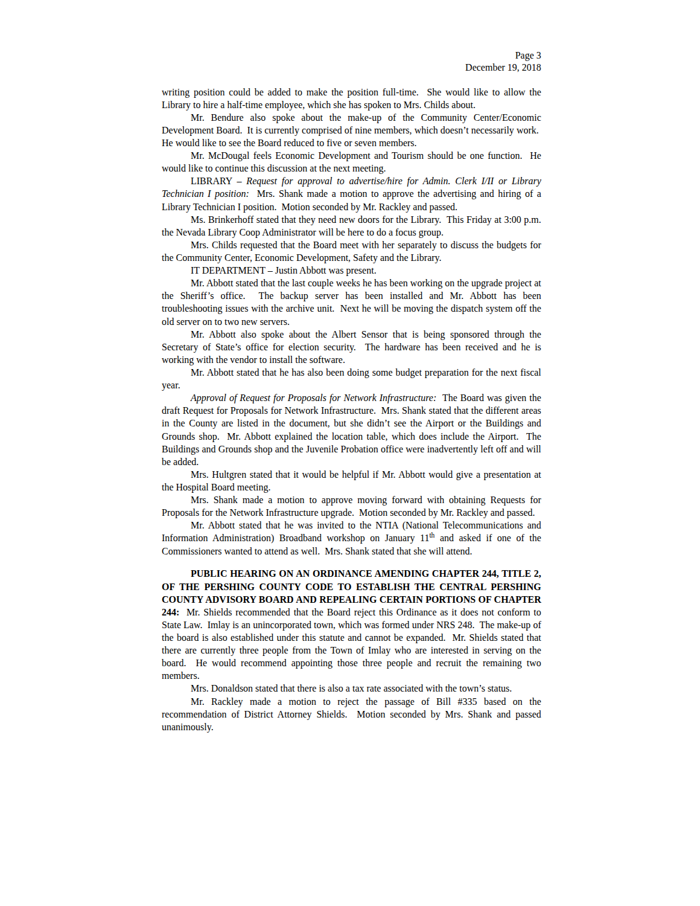Page 3
December 19, 2018
writing position could be added to make the position full-time. She would like to allow the Library to hire a half-time employee, which she has spoken to Mrs. Childs about.
Mr. Bendure also spoke about the make-up of the Community Center/Economic Development Board. It is currently comprised of nine members, which doesn’t necessarily work. He would like to see the Board reduced to five or seven members.
Mr. McDougal feels Economic Development and Tourism should be one function. He would like to continue this discussion at the next meeting.
LIBRARY – Request for approval to advertise/hire for Admin. Clerk I/II or Library Technician I position: Mrs. Shank made a motion to approve the advertising and hiring of a Library Technician I position. Motion seconded by Mr. Rackley and passed.
Ms. Brinkerhoff stated that they need new doors for the Library. This Friday at 3:00 p.m. the Nevada Library Coop Administrator will be here to do a focus group.
Mrs. Childs requested that the Board meet with her separately to discuss the budgets for the Community Center, Economic Development, Safety and the Library.
IT DEPARTMENT – Justin Abbott was present.
Mr. Abbott stated that the last couple weeks he has been working on the upgrade project at the Sheriff’s office. The backup server has been installed and Mr. Abbott has been troubleshooting issues with the archive unit. Next he will be moving the dispatch system off the old server on to two new servers.
Mr. Abbott also spoke about the Albert Sensor that is being sponsored through the Secretary of State’s office for election security. The hardware has been received and he is working with the vendor to install the software.
Mr. Abbott stated that he has also been doing some budget preparation for the next fiscal year.
Approval of Request for Proposals for Network Infrastructure: The Board was given the draft Request for Proposals for Network Infrastructure. Mrs. Shank stated that the different areas in the County are listed in the document, but she didn’t see the Airport or the Buildings and Grounds shop. Mr. Abbott explained the location table, which does include the Airport. The Buildings and Grounds shop and the Juvenile Probation office were inadvertently left off and will be added.
Mrs. Hultgren stated that it would be helpful if Mr. Abbott would give a presentation at the Hospital Board meeting.
Mrs. Shank made a motion to approve moving forward with obtaining Requests for Proposals for the Network Infrastructure upgrade. Motion seconded by Mr. Rackley and passed.
Mr. Abbott stated that he was invited to the NTIA (National Telecommunications and Information Administration) Broadband workshop on January 11th and asked if one of the Commissioners wanted to attend as well. Mrs. Shank stated that she will attend.
PUBLIC HEARING ON AN ORDINANCE AMENDING CHAPTER 244, TITLE 2, OF THE PERSHING COUNTY CODE TO ESTABLISH THE CENTRAL PERSHING COUNTY ADVISORY BOARD AND REPEALING CERTAIN PORTIONS OF CHAPTER 244: Mr. Shields recommended that the Board reject this Ordinance as it does not conform to State Law. Imlay is an unincorporated town, which was formed under NRS 248. The make-up of the board is also established under this statute and cannot be expanded. Mr. Shields stated that there are currently three people from the Town of Imlay who are interested in serving on the board. He would recommend appointing those three people and recruit the remaining two members.
Mrs. Donaldson stated that there is also a tax rate associated with the town’s status.
Mr. Rackley made a motion to reject the passage of Bill #335 based on the recommendation of District Attorney Shields. Motion seconded by Mrs. Shank and passed unanimously.